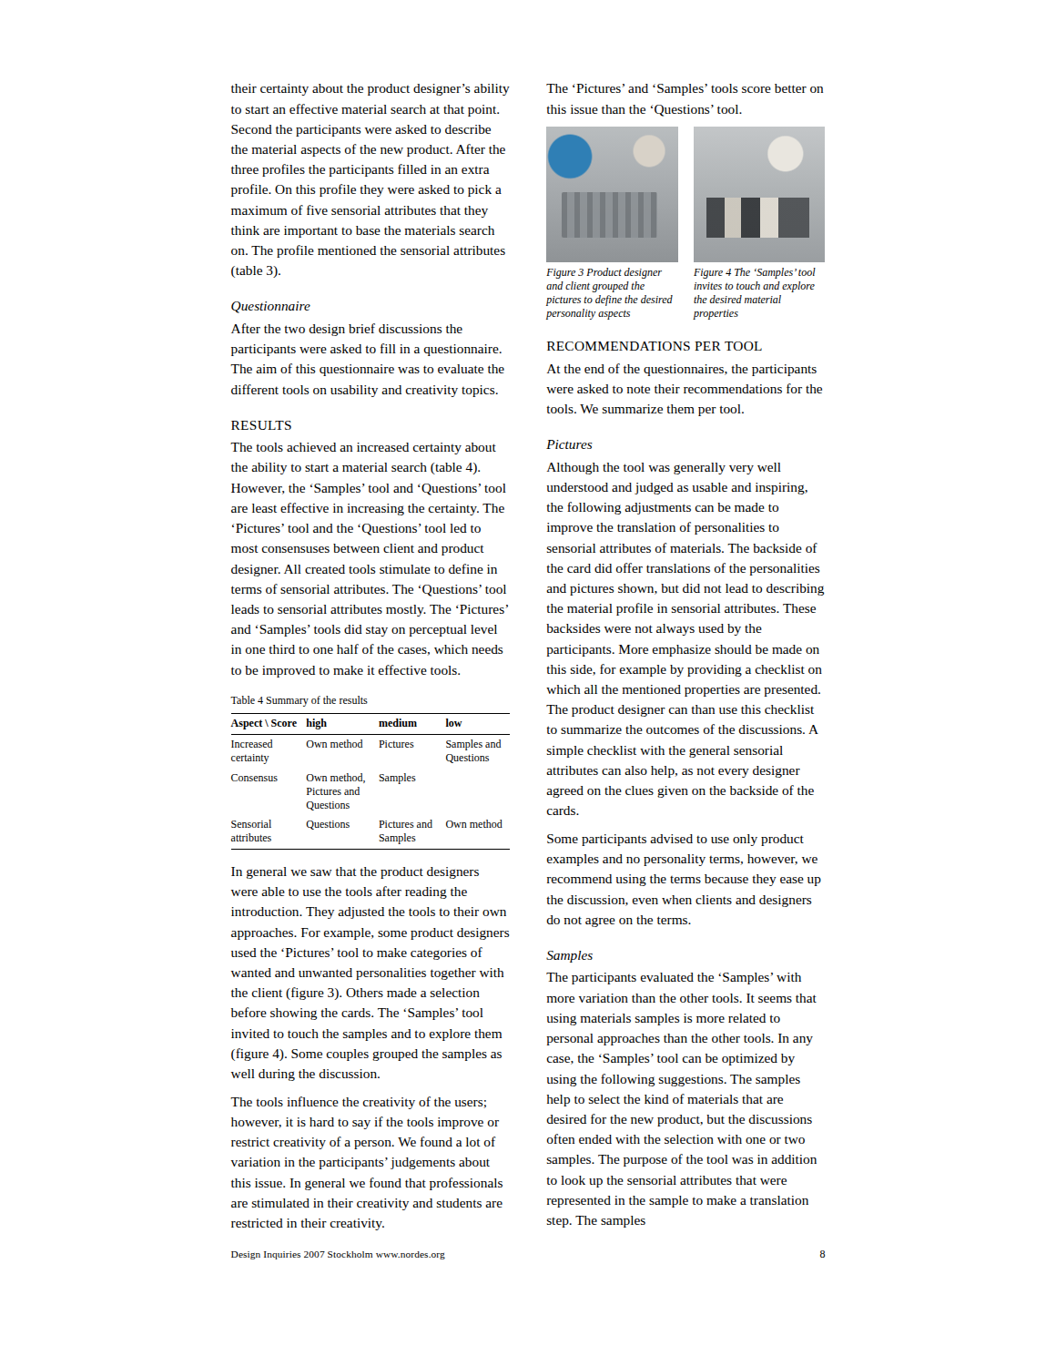their certainty about the product designer’s ability to start an effective material search at that point. Second the participants were asked to describe the material aspects of the new product. After the three profiles the participants filled in an extra profile. On this profile they were asked to pick a maximum of five sensorial attributes that they think are important to base the materials search on. The profile mentioned the sensorial attributes (table 3).
Questionnaire
After the two design brief discussions the participants were asked to fill in a questionnaire. The aim of this questionnaire was to evaluate the different tools on usability and creativity topics.
RESULTS
The tools achieved an increased certainty about the ability to start a material search (table 4). However, the ‘Samples’ tool and ‘Questions’ tool are least effective in increasing the certainty. The ‘Pictures’ tool and the ‘Questions’ tool led to most consensuses between client and product designer. All created tools stimulate to define in terms of sensorial attributes. The ‘Questions’ tool leads to sensorial attributes mostly. The ‘Pictures’ and ‘Samples’ tools did stay on perceptual level in one third to one half of the cases, which needs to be improved to make it effective tools.
Table 4 Summary of the results
| Aspect \ Score | high | medium | low |
| --- | --- | --- | --- |
| Increased certainty | Own method | Pictures | Samples and Questions |
| Consensus | Own method, Pictures and Questions | Samples | |
| Sensorial attributes | Questions | Pictures and Samples | Own method |
In general we saw that the product designers were able to use the tools after reading the introduction. They adjusted the tools to their own approaches. For example, some product designers used the ‘Pictures’ tool to make categories of wanted and unwanted personalities together with the client (figure 3). Others made a selection before showing the cards. The ‘Samples’ tool invited to touch the samples and to explore them (figure 4). Some couples grouped the samples as well during the discussion.
The tools influence the creativity of the users; however, it is hard to say if the tools improve or restrict creativity of a person. We found a lot of variation in the participants’ judgements about this issue. In general we found that professionals are stimulated in their creativity and students are restricted in their creativity.
The ‘Pictures’ and ‘Samples’ tools score better on this issue than the ‘Questions’ tool.
Figure 3 Product designer and client grouped the pictures to define the desired personality aspects
Figure 4 The ‘Samples’ tool invites to touch and explore the desired material properties
RECOMMENDATIONS PER TOOL
At the end of the questionnaires, the participants were asked to note their recommendations for the tools. We summarize them per tool.
Pictures
Although the tool was generally very well understood and judged as usable and inspiring, the following adjustments can be made to improve the translation of personalities to sensorial attributes of materials. The backside of the card did offer translations of the personalities and pictures shown, but did not lead to describing the material profile in sensorial attributes. These backsides were not always used by the participants. More emphasize should be made on this side, for example by providing a checklist on which all the mentioned properties are presented. The product designer can than use this checklist to summarize the outcomes of the discussions. A simple checklist with the general sensorial attributes can also help, as not every designer agreed on the clues given on the backside of the cards.
Some participants advised to use only product examples and no personality terms, however, we recommend using the terms because they ease up the discussion, even when clients and designers do not agree on the terms.
Samples
The participants evaluated the ‘Samples’ with more variation than the other tools. It seems that using materials samples is more related to personal approaches than the other tools. In any case, the ‘Samples’ tool can be optimized by using the following suggestions. The samples help to select the kind of materials that are desired for the new product, but the discussions often ended with the selection with one or two samples. The purpose of the tool was in addition to look up the sensorial attributes that were represented in the sample to make a translation step. The samples
Design Inquiries 2007 Stockholm www.nordes.org
8